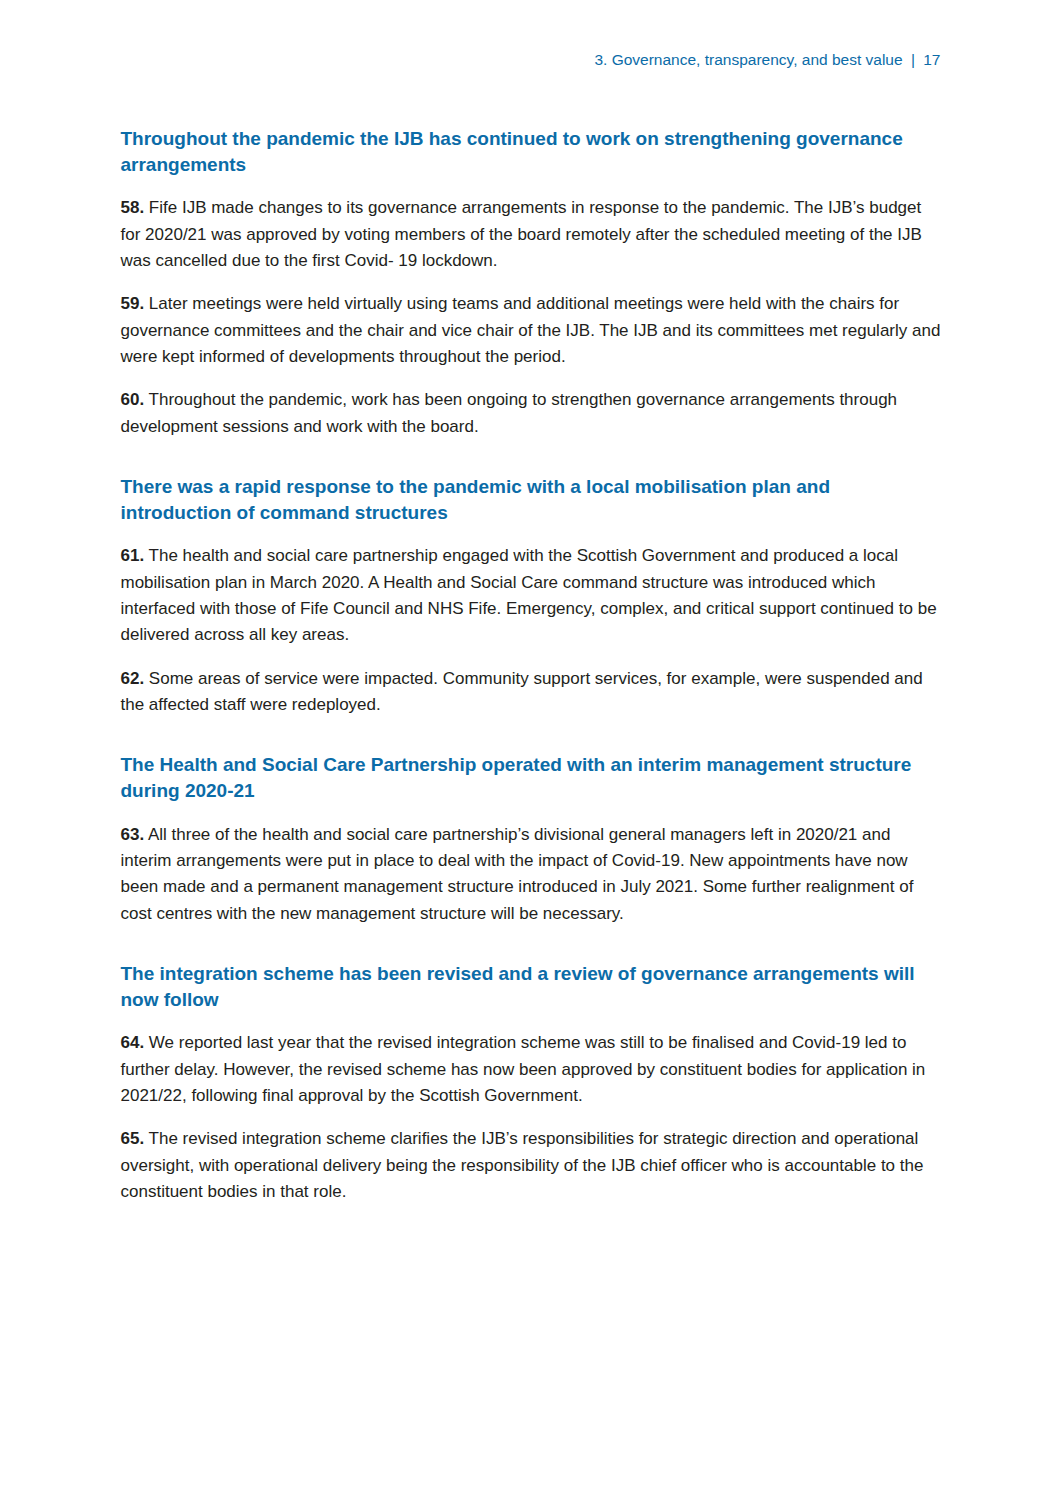3. Governance, transparency, and best value | 17
Throughout the pandemic the IJB has continued to work on strengthening governance arrangements
58. Fife IJB made changes to its governance arrangements in response to the pandemic. The IJB’s budget for 2020/21 was approved by voting members of the board remotely after the scheduled meeting of the IJB was cancelled due to the first Covid- 19 lockdown.
59. Later meetings were held virtually using teams and additional meetings were held with the chairs for governance committees and the chair and vice chair of the IJB. The IJB and its committees met regularly and were kept informed of developments throughout the period.
60. Throughout the pandemic, work has been ongoing to strengthen governance arrangements through development sessions and work with the board.
There was a rapid response to the pandemic with a local mobilisation plan and introduction of command structures
61. The health and social care partnership engaged with the Scottish Government and produced a local mobilisation plan in March 2020. A Health and Social Care command structure was introduced which interfaced with those of Fife Council and NHS Fife. Emergency, complex, and critical support continued to be delivered across all key areas.
62. Some areas of service were impacted. Community support services, for example, were suspended and the affected staff were redeployed.
The Health and Social Care Partnership operated with an interim management structure during 2020-21
63. All three of the health and social care partnership’s divisional general managers left in 2020/21 and interim arrangements were put in place to deal with the impact of Covid-19. New appointments have now been made and a permanent management structure introduced in July 2021. Some further realignment of cost centres with the new management structure will be necessary.
The integration scheme has been revised and a review of governance arrangements will now follow
64. We reported last year that the revised integration scheme was still to be finalised and Covid-19 led to further delay. However, the revised scheme has now been approved by constituent bodies for application in 2021/22, following final approval by the Scottish Government.
65. The revised integration scheme clarifies the IJB’s responsibilities for strategic direction and operational oversight, with operational delivery being the responsibility of the IJB chief officer who is accountable to the constituent bodies in that role.